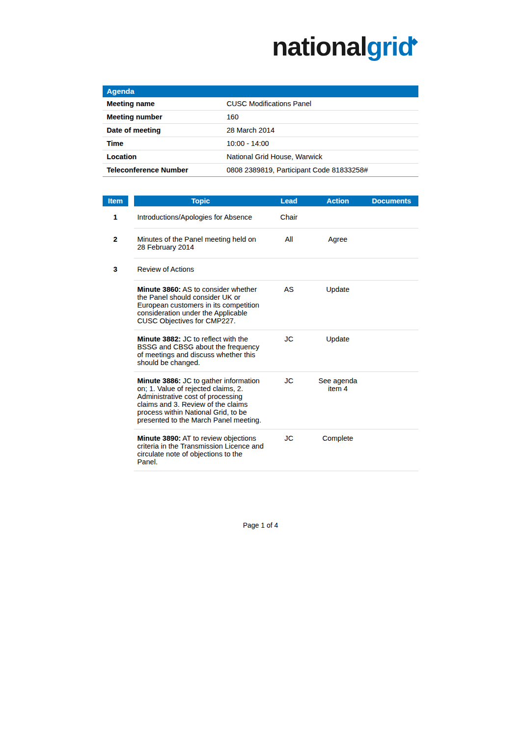national grid
Agenda
| Meeting name | CUSC Modifications Panel |
| Meeting number | 160 |
| Date of meeting | 28 March 2014 |
| Time | 10:00 - 14:00 |
| Location | National Grid House, Warwick |
| Teleconference Number | 0808 2389819, Participant Code 81833258# |
| Item | | Topic | Lead | Action | Documents |
| --- | --- | --- | --- | --- | --- |
| 1 | | Introductions/Apologies for Absence | Chair | | |
| 2 | | Minutes of the Panel meeting held on 28 February 2014 | All | Agree | |
| 3 | | Review of Actions | | | |
| | | Minute 3860: AS to consider whether the Panel should consider UK or European customers in its competition consideration under the Applicable CUSC Objectives for CMP227. | AS | Update | |
| | | Minute 3882: JC to reflect with the BSSG and CBSG about the frequency of meetings and discuss whether this should be changed. | JC | Update | |
| | | Minute 3886: JC to gather information on; 1. Value of rejected claims, 2. Administrative cost of processing claims and 3. Review of the claims process within National Grid, to be presented to the March Panel meeting. | JC | See agenda item 4 | |
| | | Minute 3890: AT to review objections criteria in the Transmission Licence and circulate note of objections to the Panel. | JC | Complete | |
Page 1 of 4